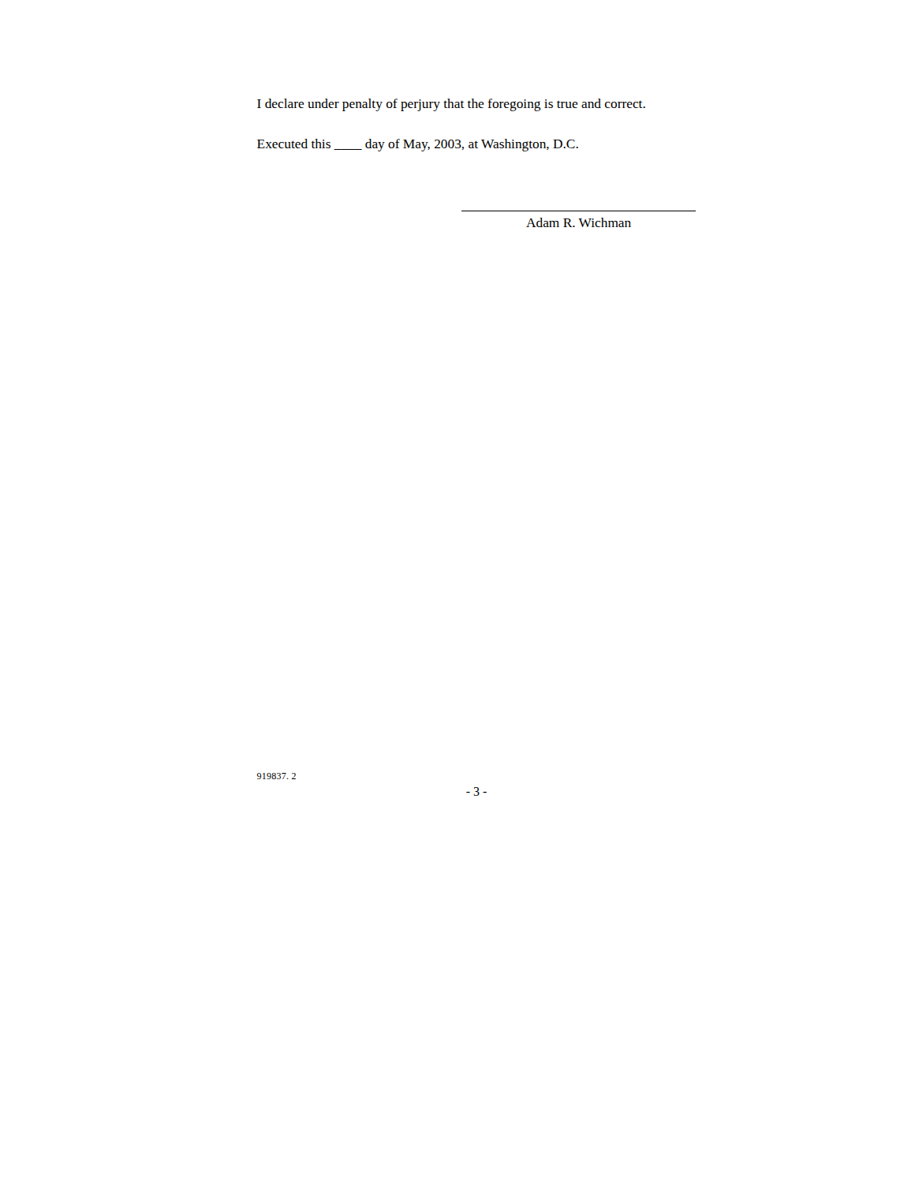I declare under penalty of perjury that the foregoing is true and correct.
Executed this ____ day of May, 2003, at Washington, D.C.
Adam R. Wichman
919837. 2
- 3 -